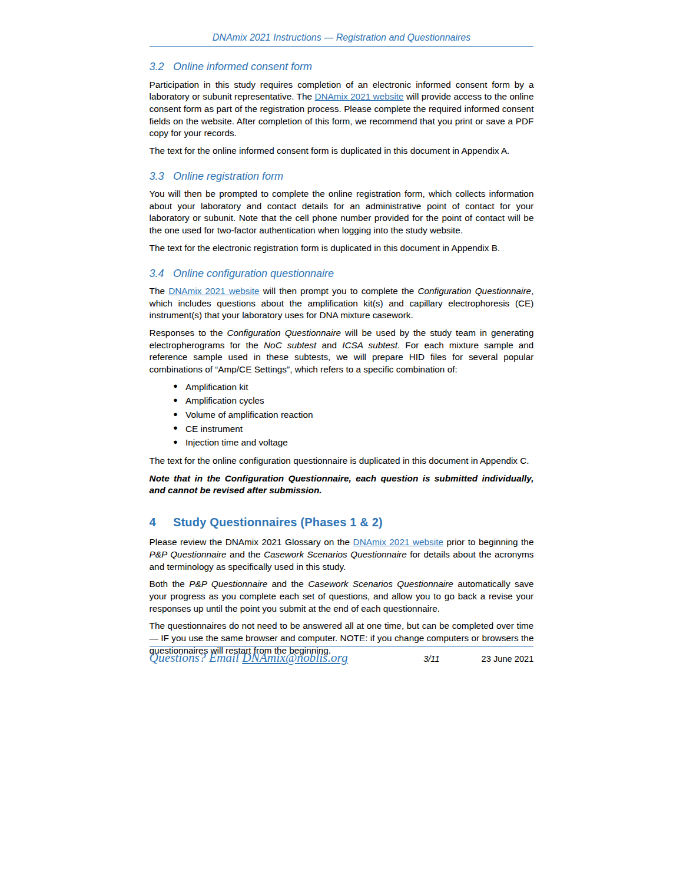DNAmix 2021 Instructions — Registration and Questionnaires
3.2 Online informed consent form
Participation in this study requires completion of an electronic informed consent form by a laboratory or subunit representative. The DNAmix 2021 website will provide access to the online consent form as part of the registration process. Please complete the required informed consent fields on the website. After completion of this form, we recommend that you print or save a PDF copy for your records.
The text for the online informed consent form is duplicated in this document in Appendix A.
3.3 Online registration form
You will then be prompted to complete the online registration form, which collects information about your laboratory and contact details for an administrative point of contact for your laboratory or subunit. Note that the cell phone number provided for the point of contact will be the one used for two-factor authentication when logging into the study website.
The text for the electronic registration form is duplicated in this document in Appendix B.
3.4 Online configuration questionnaire
The DNAmix 2021 website will then prompt you to complete the Configuration Questionnaire, which includes questions about the amplification kit(s) and capillary electrophoresis (CE) instrument(s) that your laboratory uses for DNA mixture casework.
Responses to the Configuration Questionnaire will be used by the study team in generating electropherograms for the NoC subtest and ICSA subtest. For each mixture sample and reference sample used in these subtests, we will prepare HID files for several popular combinations of “Amp/CE Settings”, which refers to a specific combination of:
Amplification kit
Amplification cycles
Volume of amplification reaction
CE instrument
Injection time and voltage
The text for the online configuration questionnaire is duplicated in this document in Appendix C.
Note that in the Configuration Questionnaire, each question is submitted individually, and cannot be revised after submission.
4 Study Questionnaires (Phases 1 & 2)
Please review the DNAmix 2021 Glossary on the DNAmix 2021 website prior to beginning the P&P Questionnaire and the Casework Scenarios Questionnaire for details about the acronyms and terminology as specifically used in this study.
Both the P&P Questionnaire and the Casework Scenarios Questionnaire automatically save your progress as you complete each set of questions, and allow you to go back a revise your responses up until the point you submit at the end of each questionnaire.
The questionnaires do not need to be answered all at one time, but can be completed over time — IF you use the same browser and computer. NOTE: if you change computers or browsers the questionnaires will restart from the beginning.
Questions? Email DNAmix@noblis.org
3/11
23 June 2021